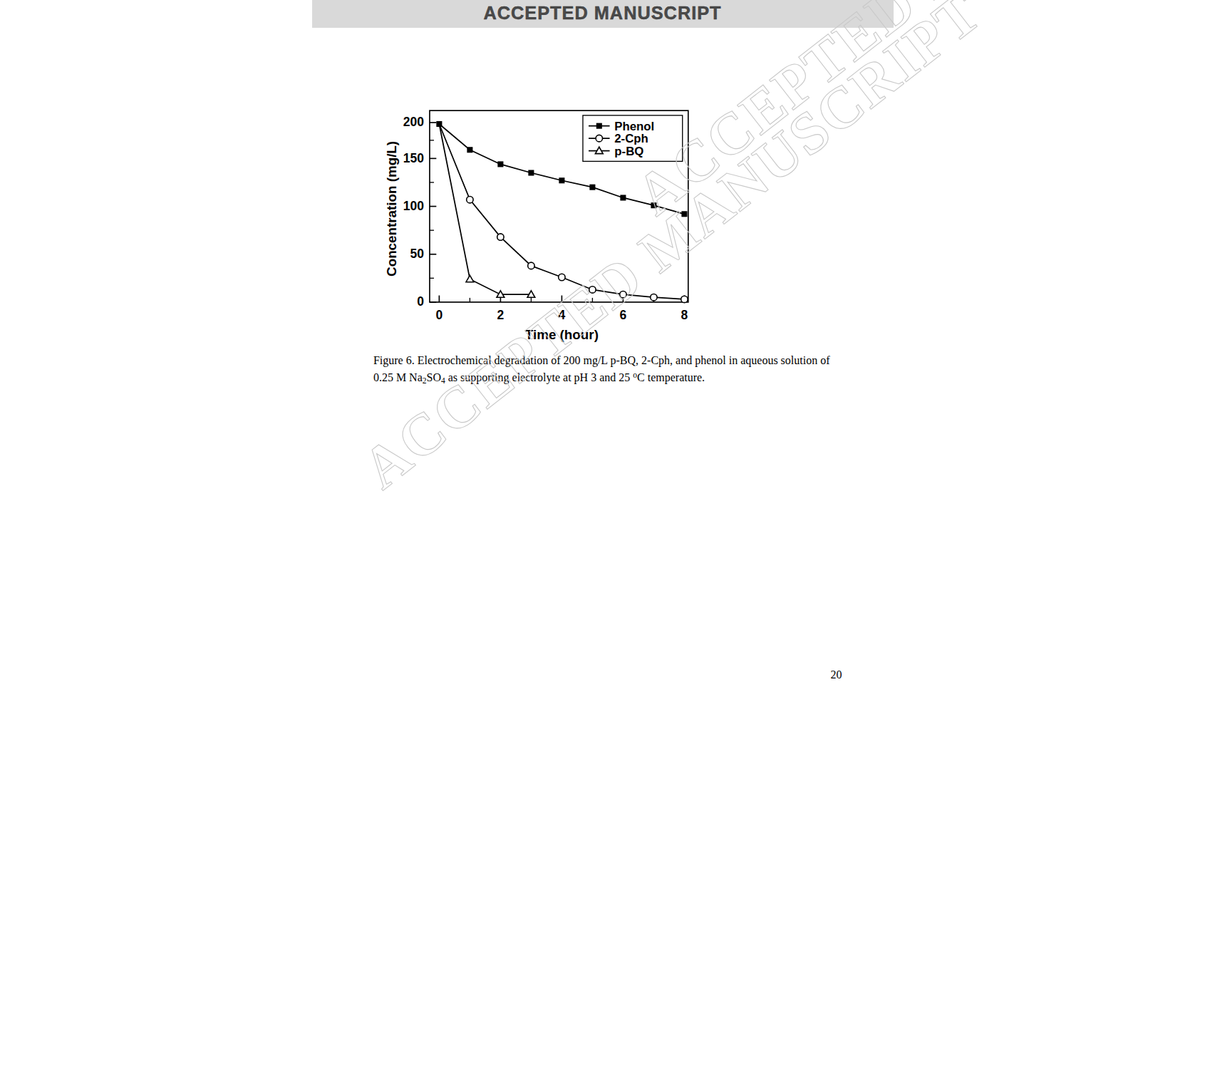ACCEPTED MANUSCRIPT
0 50 100 150 200 0 2 4 6 8 Concentration (mg/L) Time (hour) Phenol 2-Cph p-BQ
Figure 6. Electrochemical degradation of 200 mg/L p-BQ, 2-Cph, and phenol in aqueous solution of 0.25 M Na2SO4 as supporting electrolyte at pH 3 and 25 oC temperature.
20
ACCEPTED MANUSCRIPT
ACCEPTED MANUSCRIPT